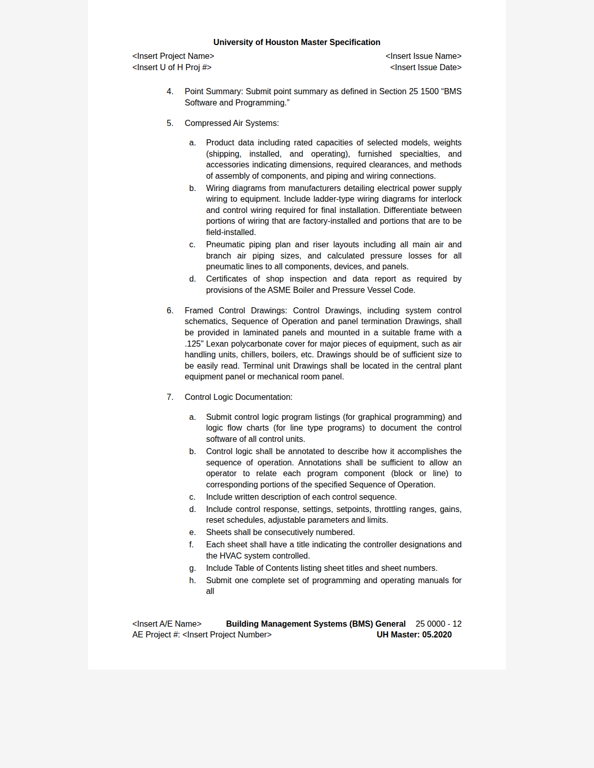University of Houston Master Specification
<Insert Project Name> <Insert Issue Name>
<Insert U of H Proj #> <Insert Issue Date>
4. Point Summary: Submit point summary as defined in Section 25 1500 “BMS Software and Programming.”
5. Compressed Air Systems:
a. Product data including rated capacities of selected models, weights (shipping, installed, and operating), furnished specialties, and accessories indicating dimensions, required clearances, and methods of assembly of components, and piping and wiring connections.
b. Wiring diagrams from manufacturers detailing electrical power supply wiring to equipment. Include ladder-type wiring diagrams for interlock and control wiring required for final installation. Differentiate between portions of wiring that are factory-installed and portions that are to be field-installed.
c. Pneumatic piping plan and riser layouts including all main air and branch air piping sizes, and calculated pressure losses for all pneumatic lines to all components, devices, and panels.
d. Certificates of shop inspection and data report as required by provisions of the ASME Boiler and Pressure Vessel Code.
6. Framed Control Drawings: Control Drawings, including system control schematics, Sequence of Operation and panel termination Drawings, shall be provided in laminated panels and mounted in a suitable frame with a .125" Lexan polycarbonate cover for major pieces of equipment, such as air handling units, chillers, boilers, etc. Drawings should be of sufficient size to be easily read. Terminal unit Drawings shall be located in the central plant equipment panel or mechanical room panel.
7. Control Logic Documentation:
a. Submit control logic program listings (for graphical programming) and logic flow charts (for line type programs) to document the control software of all control units.
b. Control logic shall be annotated to describe how it accomplishes the sequence of operation. Annotations shall be sufficient to allow an operator to relate each program component (block or line) to corresponding portions of the specified Sequence of Operation.
c. Include written description of each control sequence.
d. Include control response, settings, setpoints, throttling ranges, gains, reset schedules, adjustable parameters and limits.
e. Sheets shall be consecutively numbered.
f. Each sheet shall have a title indicating the controller designations and the HVAC system controlled.
g. Include Table of Contents listing sheet titles and sheet numbers.
h. Submit one complete set of programming and operating manuals for all
<Insert A/E Name> Building Management Systems (BMS) General 25 0000 - 12
AE Project #: <Insert Project Number> UH Master: 05.2020